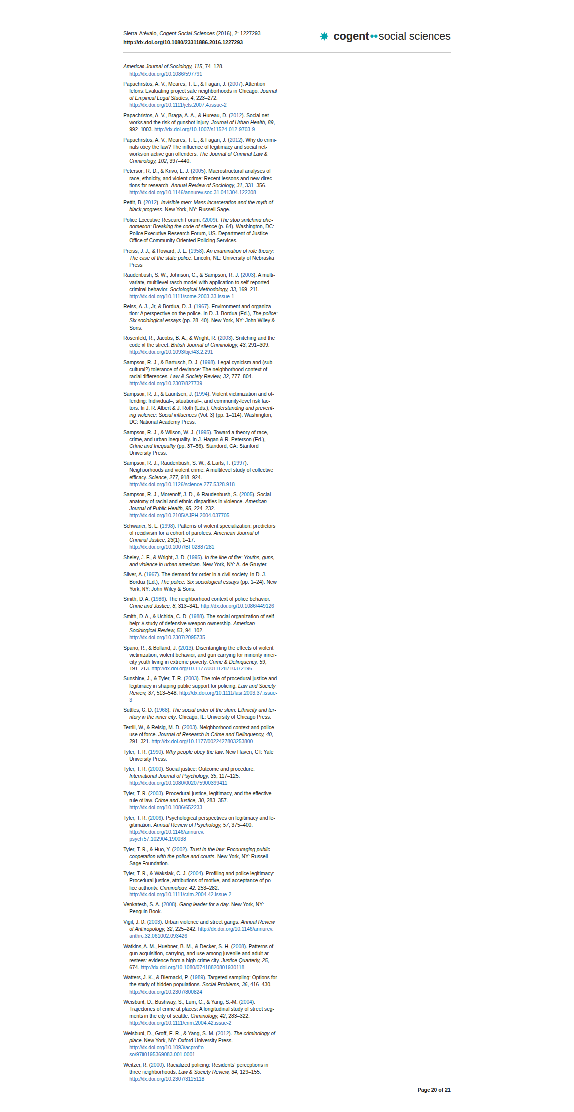Sierra-Arévalo, Cogent Social Sciences (2016), 2: 1227293
http://dx.doi.org/10.1080/23311886.2016.1227293
cogent••social sciences
American Journal of Sociology, 115, 74–128. http://dx.doi.org/10.1086/597791
Papachristos, A. V., Meares, T. L., & Fagan, J. (2007). Attention felons: Evaluating project safe neighborhoods in Chicago. Journal of Empirical Legal Studies, 4, 223–272. http://dx.doi.org/10.1111/jels.2007.4.issue-2
Papachristos, A. V., Braga, A. A., & Hureau, D. (2012). Social networks and the risk of gunshot injury. Journal of Urban Health, 89, 992–1003. http://dx.doi.org/10.1007/s11524-012-9703-9
Papachristos, A. V., Meares, T. L., & Fagan, J. (2012). Why do criminals obey the law? The influence of legitimacy and social networks on active gun offenders. The Journal of Criminal Law & Criminology, 102, 397–440.
Peterson, R. D., & Krivo, L. J. (2005). Macrostructural analyses of race, ethnicity, and violent crime: Recent lessons and new directions for research. Annual Review of Sociology, 31, 331–356. http://dx.doi.org/10.1146/annurev.soc.31.041304.122308
Pettit, B. (2012). Invisible men: Mass incarceration and the myth of black progress. New York, NY: Russell Sage.
Police Executive Research Forum. (2009). The stop snitching phenomenon: Breaking the code of silence (p. 64). Washington, DC: Police Executive Research Forum, US. Department of Justice Office of Community Oriented Policing Services.
Preiss, J. J., & Howard, J. E. (1958). An examination of role theory: The case of the state police. Lincoln, NE: University of Nebraska Press.
Raudenbush, S. W., Johnson, C., & Sampson, R. J. (2003). A multivariate, multilevel rasch model with application to self-reported criminal behavior. Sociological Methodology, 33, 169–211. http://dx.doi.org/10.1111/some.2003.33.issue-1
Reiss, A. J., Jr, & Bordua, D. J. (1967). Environment and organization: A perspective on the police. In D. J. Bordua (Ed.), The police: Six sociological essays (pp. 28–40). New York, NY: John Wiley & Sons.
Rosenfeld, R., Jacobs, B. A., & Wright, R. (2003). Snitching and the code of the street. British Journal of Criminology, 43, 291–309. http://dx.doi.org/10.1093/bjc/43.2.291
Sampson, R. J., & Bartusch, D. J. (1998). Legal cynicism and (subcultural?) tolerance of deviance: The neighborhood context of racial differences. Law & Society Review, 32, 777–804. http://dx.doi.org/10.2307/827739
Sampson, R. J., & Lauritsen, J. (1994). Violent victimization and offending: Individual–, situational–, and community-level risk factors. In J. R. Albert & J. Roth (Eds.), Understanding and preventing violence: Social influences (Vol. 3) (pp. 1–114). Washington, DC: National Academy Press.
Sampson, R. J., & Wilson, W. J. (1995). Toward a theory of race, crime, and urban inequality. In J. Hagan & R. Peterson (Ed.), Crime and Inequality (pp. 37–56). Standord, CA: Stanford University Press.
Sampson, R. J., Raudenbush, S. W., & Earls, F. (1997). Neighborhoods and violent crime: A multilevel study of collective efficacy. Science, 277, 918–924. http://dx.doi.org/10.1126/science.277.5328.918
Sampson, R. J., Morenoff, J. D., & Raudenbush, S. (2005). Social anatomy of racial and ethnic disparities in violence. American Journal of Public Health, 95, 224–232. http://dx.doi.org/10.2105/AJPH.2004.037705
Schwaner, S. L. (1998). Patterns of violent specialization: predictors of recidivism for a cohort of parolees. American Journal of Criminal Justice, 23(1), 1–17. http://dx.doi.org/10.1007/BF02887281
Sheley, J. F., & Wright, J. D. (1995). In the line of fire: Youths, guns, and violence in urban american. New York, NY: A. de Gruyter.
Silver, A. (1967). The demand for order in a civil society. In D. J. Bordua (Ed.), The police: Six sociological essays (pp. 1–24). New York, NY: John Wiley & Sons.
Smith, D. A. (1986). The neighborhood context of police behavior. Crime and Justice, 8, 313–341. http://dx.doi.org/10.1086/449126
Smith, D. A., & Uchida, C. D. (1988). The social organization of self-help: A study of defensive weapon ownership. American Sociological Review, 53, 94–102. http://dx.doi.org/10.2307/2095735
Spano, R., & Bolland, J. (2013). Disentangling the effects of violent victimization, violent behavior, and gun carrying for minority inner-city youth living in extreme poverty. Crime & Delinquency, 59, 191–213. http://dx.doi.org/10.1177/0011128710372196
Sunshine, J., & Tyler, T. R. (2003). The role of procedural justice and legitimacy in shaping public support for policing. Law and Society Review, 37, 513–548. http://dx.doi.org/10.1111/lasr.2003.37.issue-3
Suttles, G. D. (1968). The social order of the slum: Ethnicity and territory in the inner city. Chicago, IL: University of Chicago Press.
Terrill, W., & Reisig, M. D. (2003). Neighborhood context and police use of force. Journal of Research in Crime and Delinquency, 40, 291–321. http://dx.doi.org/10.1177/0022427803253800
Tyler, T. R. (1990). Why people obey the law. New Haven, CT: Yale University Press.
Tyler, T. R. (2000). Social justice: Outcome and procedure. International Journal of Psychology, 35, 117–125. http://dx.doi.org/10.1080/002075900399411
Tyler, T. R. (2003). Procedural justice, legitimacy, and the effective rule of law. Crime and Justice, 30, 283–357. http://dx.doi.org/10.1086/652233
Tyler, T. R. (2006). Psychological perspectives on legitimacy and legitimation. Annual Review of Psychology, 57, 375–400. http://dx.doi.org/10.1146/annurev.
psych.57.102904.190038
Tyler, T. R., & Huo, Y. (2002). Trust in the law: Encouraging public cooperation with the police and courts. New York, NY: Russell Sage Foundation.
Tyler, T. R., & Wakslak, C. J. (2004). Profiling and police legitimacy: Procedural justice, attributions of motive, and acceptance of police authority. Criminology, 42, 253–282. http://dx.doi.org/10.1111/crim.2004.42.issue-2
Venkatesh, S. A. (2008). Gang leader for a day. New York, NY: Penguin Book.
Vigil, J. D. (2003). Urban violence and street gangs. Annual Review of Anthropology, 32, 225–242. http://dx.doi.org/10.1146/annurev.
anthro.32.061002.093426
Watkins, A. M., Huebner, B. M., & Decker, S. H. (2008). Patterns of gun acquisition, carrying, and use among juvenile and adult arrestees: evidence from a high-crime city. Justice Quarterly, 25, 674. http://dx.doi.org/10.1080/07418820801930118
Watters, J. K., & Biernacki, P. (1989). Targeted sampling: Options for the study of hidden populations. Social Problems, 36, 416–430. http://dx.doi.org/10.2307/800824
Weisburd, D., Bushway, S., Lum, C., & Yang, S.-M. (2004). Trajectories of crime at places: A longitudinal study of street segments in the city of seattle. Criminology, 42, 283–322. http://dx.doi.org/10.1111/crim.2004.42.issue-2
Weisburd, D., Groff, E. R., & Yang, S.-M. (2012). The criminology of place. New York, NY: Oxford University Press. http://dx.doi.org/10.1093/acprof:o
so/9780195369083.001.0001
Weitzer, R. (2000). Racialized policing: Residents’ perceptions in three neighborhoods. Law & Society Review, 34, 129–155. http://dx.doi.org/10.2307/3115118
Page 20 of 21